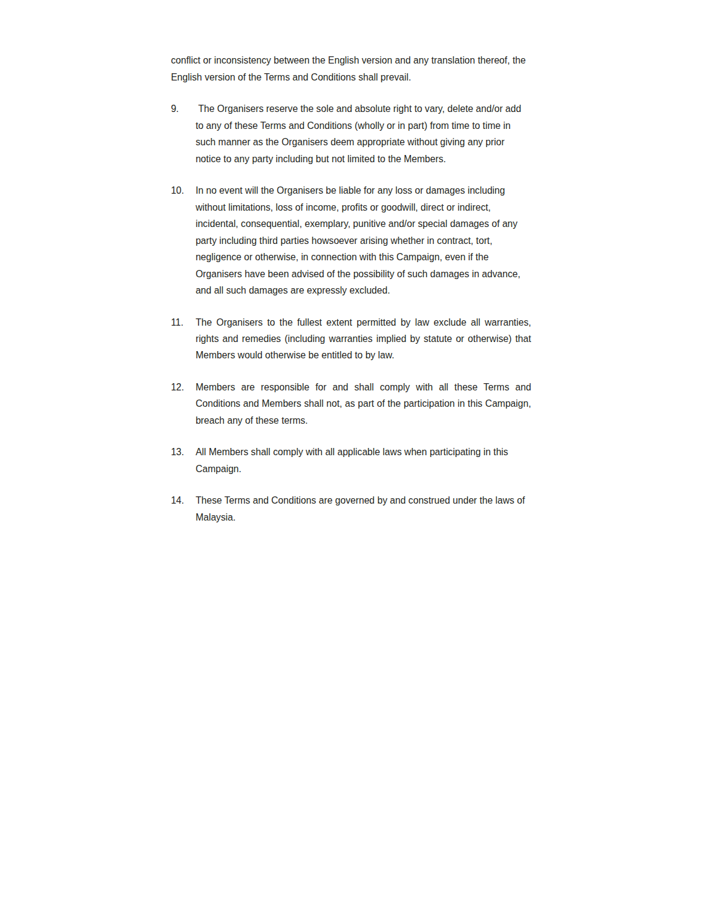conflict or inconsistency between the English version and any translation thereof, the English version of the Terms and Conditions shall prevail.
The Organisers reserve the sole and absolute right to vary, delete and/or add to any of these Terms and Conditions (wholly or in part) from time to time in such manner as the Organisers deem appropriate without giving any prior notice to any party including but not limited to the Members.
In no event will the Organisers be liable for any loss or damages including without limitations, loss of income, profits or goodwill, direct or indirect, incidental, consequential, exemplary, punitive and/or special damages of any party including third parties howsoever arising whether in contract, tort, negligence or otherwise, in connection with this Campaign, even if the Organisers have been advised of the possibility of such damages in advance, and all such damages are expressly excluded.
The Organisers to the fullest extent permitted by law exclude all warranties, rights and remedies (including warranties implied by statute or otherwise) that Members would otherwise be entitled to by law.
Members are responsible for and shall comply with all these Terms and Conditions and Members shall not, as part of the participation in this Campaign, breach any of these terms.
All Members shall comply with all applicable laws when participating in this Campaign.
These Terms and Conditions are governed by and construed under the laws of Malaysia.